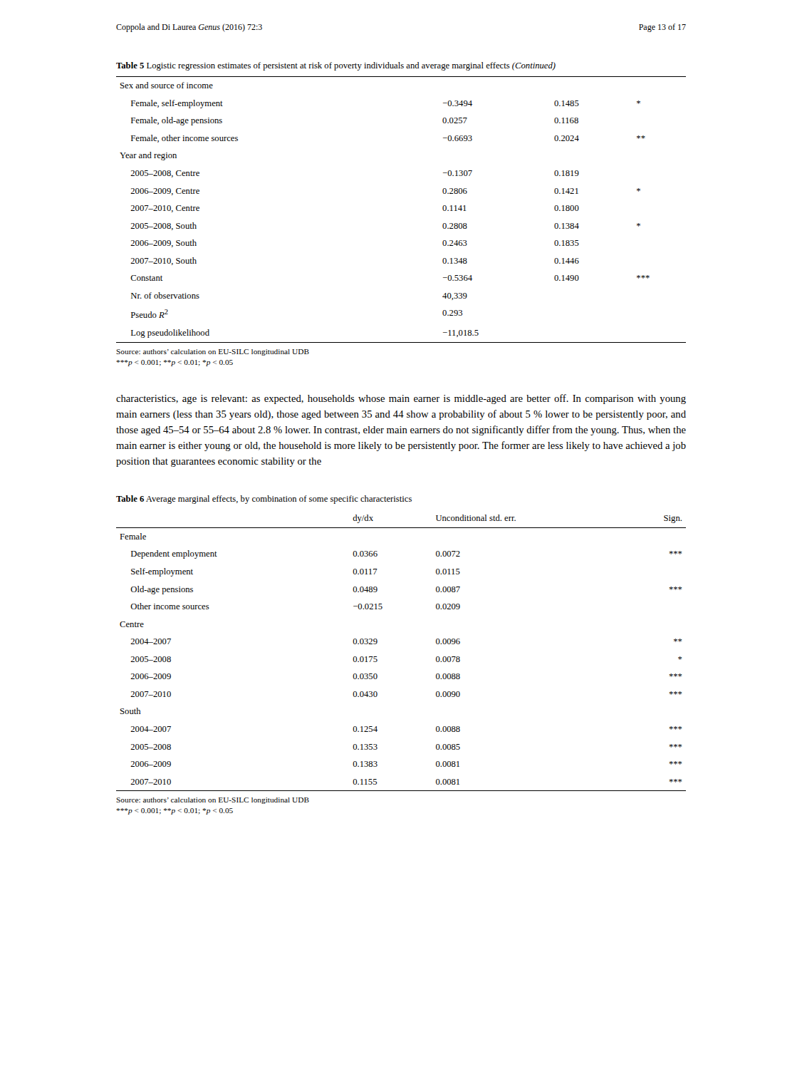Coppola and Di Laurea Genus (2016) 72:3
Page 13 of 17
Table 5 Logistic regression estimates of persistent at risk of poverty individuals and average marginal effects (Continued)
| Sex and source of income |
| Female, self-employment | −0.3494 | 0.1485 | * |
| Female, old-age pensions | 0.0257 | 0.1168 | |
| Female, other income sources | −0.6693 | 0.2024 | ** |
| Year and region |
| 2005–2008, Centre | −0.1307 | 0.1819 | |
| 2006–2009, Centre | 0.2806 | 0.1421 | * |
| 2007–2010, Centre | 0.1141 | 0.1800 | |
| 2005–2008, South | 0.2808 | 0.1384 | * |
| 2006–2009, South | 0.2463 | 0.1835 | |
| 2007–2010, South | 0.1348 | 0.1446 | |
| Constant | −0.5364 | 0.1490 | *** |
| Nr. of observations | 40,339 | | |
| Pseudo R 2 | 0.293 | | |
| Log pseudolikelihood | −11,018.5 | | |
Source: authors’ calculation on EU-SILC longitudinal UDB
***p < 0.001; **p < 0.01; *p < 0.05
characteristics, age is relevant: as expected, households whose main earner is middle-aged are better off. In comparison with young main earners (less than 35 years old), those aged between 35 and 44 show a probability of about 5 % lower to be persistently poor, and those aged 45–54 or 55–64 about 2.8 % lower. In contrast, elder main earners do not significantly differ from the young. Thus, when the main earner is either young or old, the household is more likely to be persistently poor. The former are less likely to have achieved a job position that guarantees economic stability or the
Table 6 Average marginal effects, by combination of some specific characteristics
| | dy/dx | Unconditional std. err. | Sign. |
| --- | --- | --- | --- |
| Female |
| Dependent employment | 0.0366 | 0.0072 | *** |
| Self-employment | 0.0117 | 0.0115 | |
| Old-age pensions | 0.0489 | 0.0087 | *** |
| Other income sources | −0.0215 | 0.0209 | |
| Centre |
| 2004–2007 | 0.0329 | 0.0096 | ** |
| 2005–2008 | 0.0175 | 0.0078 | * |
| 2006–2009 | 0.0350 | 0.0088 | *** |
| 2007–2010 | 0.0430 | 0.0090 | *** |
| South |
| 2004–2007 | 0.1254 | 0.0088 | *** |
| 2005–2008 | 0.1353 | 0.0085 | *** |
| 2006–2009 | 0.1383 | 0.0081 | *** |
| 2007–2010 | 0.1155 | 0.0081 | *** |
Source: authors’ calculation on EU-SILC longitudinal UDB
***p < 0.001; **p < 0.01; *p < 0.05